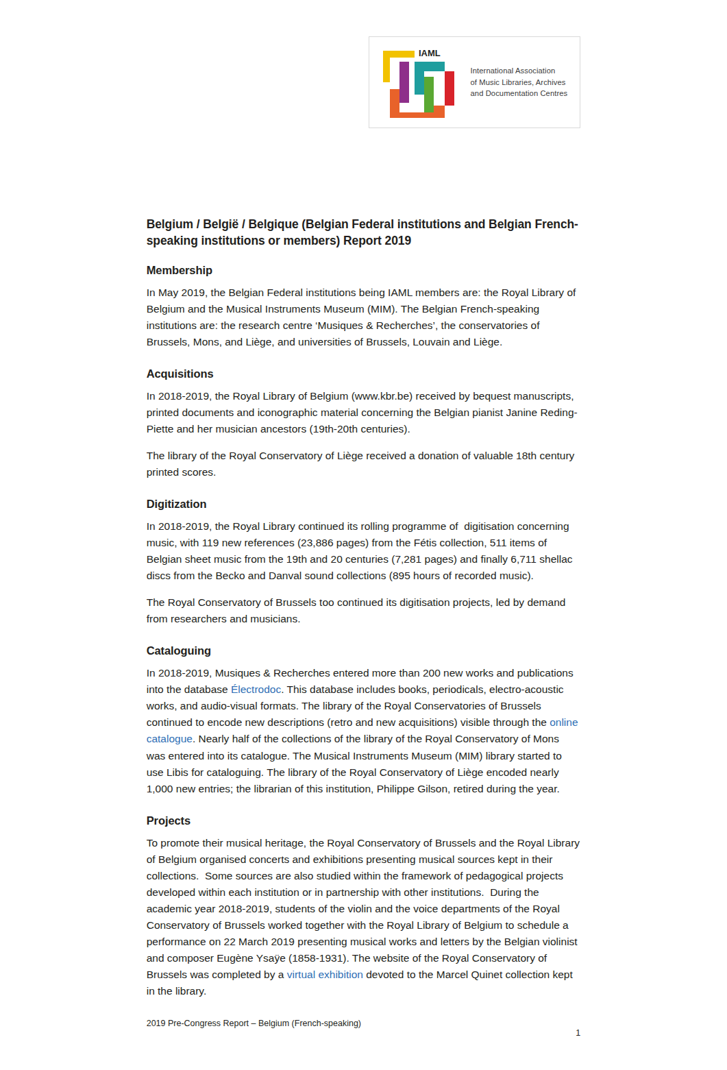IAML
International Association
of Music Libraries, Archives
and Documentation Centres
Belgium / België / Belgique (Belgian Federal institutions and Belgian French-speaking institutions or members) Report 2019
Membership
In May 2019, the Belgian Federal institutions being IAML members are: the Royal Library of Belgium and the Musical Instruments Museum (MIM). The Belgian French-speaking institutions are: the research centre ‘Musiques & Recherches’, the conservatories of Brussels, Mons, and Liège, and universities of Brussels, Louvain and Liège.
Acquisitions
In 2018-2019, the Royal Library of Belgium (www.kbr.be) received by bequest manuscripts, printed documents and iconographic material concerning the Belgian pianist Janine Reding-Piette and her musician ancestors (19th-20th centuries).
The library of the Royal Conservatory of Liège received a donation of valuable 18th century printed scores.
Digitization
In 2018-2019, the Royal Library continued its rolling programme of digitisation concerning music, with 119 new references (23,886 pages) from the Fétis collection, 511 items of Belgian sheet music from the 19th and 20 centuries (7,281 pages) and finally 6,711 shellac discs from the Becko and Danval sound collections (895 hours of recorded music).
The Royal Conservatory of Brussels too continued its digitisation projects, led by demand from researchers and musicians.
Cataloguing
In 2018-2019, Musiques & Recherches entered more than 200 new works and publications into the database Électrodoc. This database includes books, periodicals, electro-acoustic works, and audio-visual formats. The library of the Royal Conservatories of Brussels continued to encode new descriptions (retro and new acquisitions) visible through the online catalogue. Nearly half of the collections of the library of the Royal Conservatory of Mons was entered into its catalogue. The Musical Instruments Museum (MIM) library started to use Libis for cataloguing. The library of the Royal Conservatory of Liège encoded nearly 1,000 new entries; the librarian of this institution, Philippe Gilson, retired during the year.
Projects
To promote their musical heritage, the Royal Conservatory of Brussels and the Royal Library of Belgium organised concerts and exhibitions presenting musical sources kept in their collections. Some sources are also studied within the framework of pedagogical projects developed within each institution or in partnership with other institutions. During the academic year 2018-2019, students of the violin and the voice departments of the Royal Conservatory of Brussels worked together with the Royal Library of Belgium to schedule a performance on 22 March 2019 presenting musical works and letters by the Belgian violinist and composer Eugène Ysaÿe (1858-1931). The website of the Royal Conservatory of Brussels was completed by a virtual exhibition devoted to the Marcel Quinet collection kept in the library.
2019 Pre-Congress Report – Belgium (French-speaking)
1